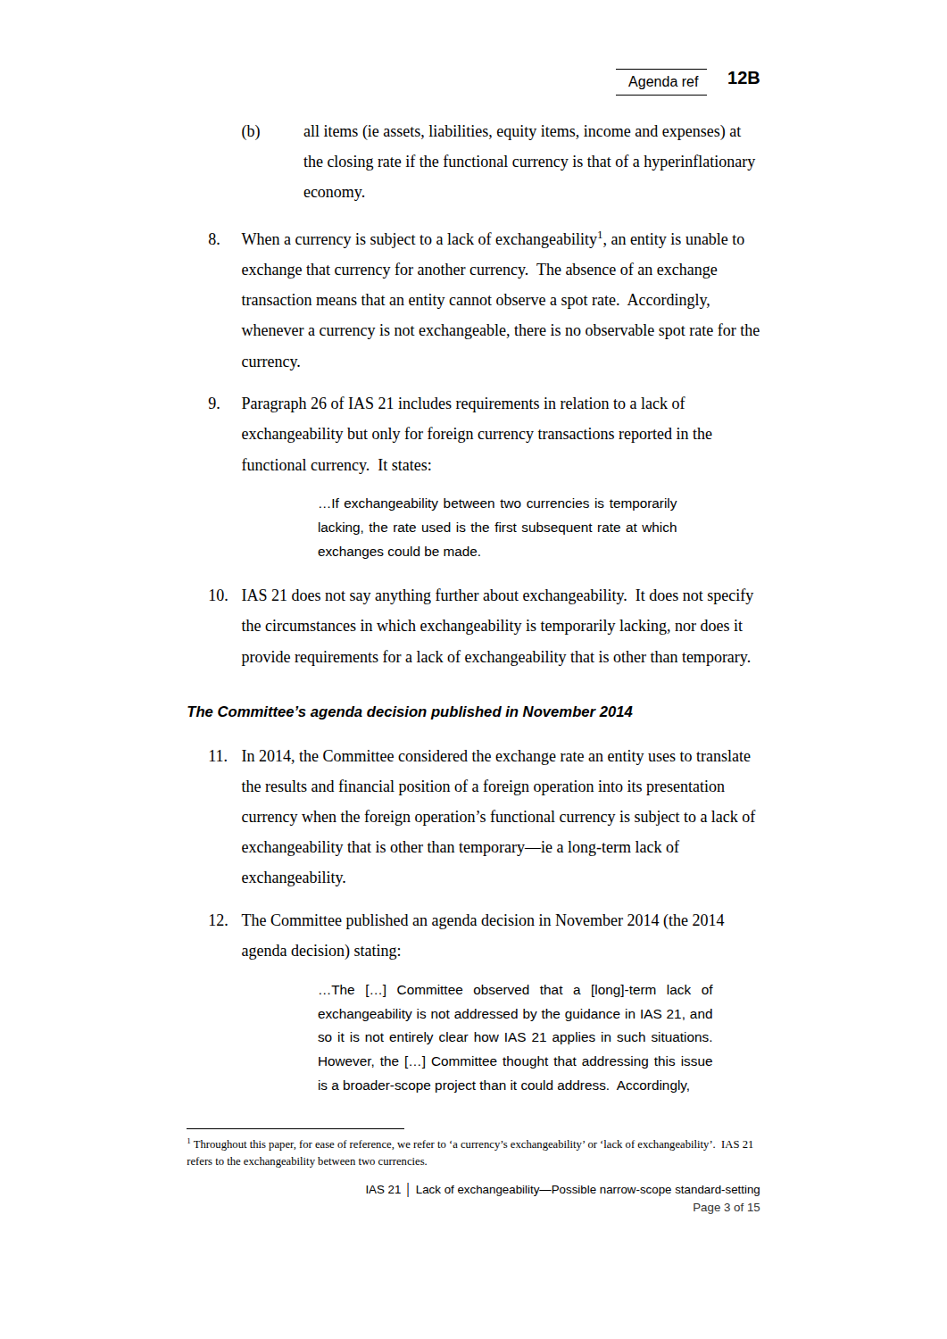Agenda ref
12B
(b)
all items (ie assets, liabilities, equity items, income and expenses) at the closing rate if the functional currency is that of a hyperinflationary economy.
8.
When a currency is subject to a lack of exchangeability1, an entity is unable to exchange that currency for another currency. The absence of an exchange transaction means that an entity cannot observe a spot rate. Accordingly, whenever a currency is not exchangeable, there is no observable spot rate for the currency.
9.
Paragraph 26 of IAS 21 includes requirements in relation to a lack of exchangeability but only for foreign currency transactions reported in the functional currency. It states:
…If exchangeability between two currencies is temporarily lacking, the rate used is the first subsequent rate at which exchanges could be made.
10.
IAS 21 does not say anything further about exchangeability. It does not specify the circumstances in which exchangeability is temporarily lacking, nor does it provide requirements for a lack of exchangeability that is other than temporary.
The Committee’s agenda decision published in November 2014
11.
In 2014, the Committee considered the exchange rate an entity uses to translate the results and financial position of a foreign operation into its presentation currency when the foreign operation’s functional currency is subject to a lack of exchangeability that is other than temporary—ie a long-term lack of exchangeability.
12.
The Committee published an agenda decision in November 2014 (the 2014 agenda decision) stating:
…The […] Committee observed that a [long]-term lack of exchangeability is not addressed by the guidance in IAS 21, and so it is not entirely clear how IAS 21 applies in such situations. However, the […] Committee thought that addressing this issue is a broader-scope project than it could address. Accordingly,
1 Throughout this paper, for ease of reference, we refer to ‘a currency’s exchangeability’ or ‘lack of exchangeability’. IAS 21 refers to the exchangeability between two currencies.
IAS 21│Lack of exchangeability—Possible narrow-scope standard-setting
Page 3 of 15